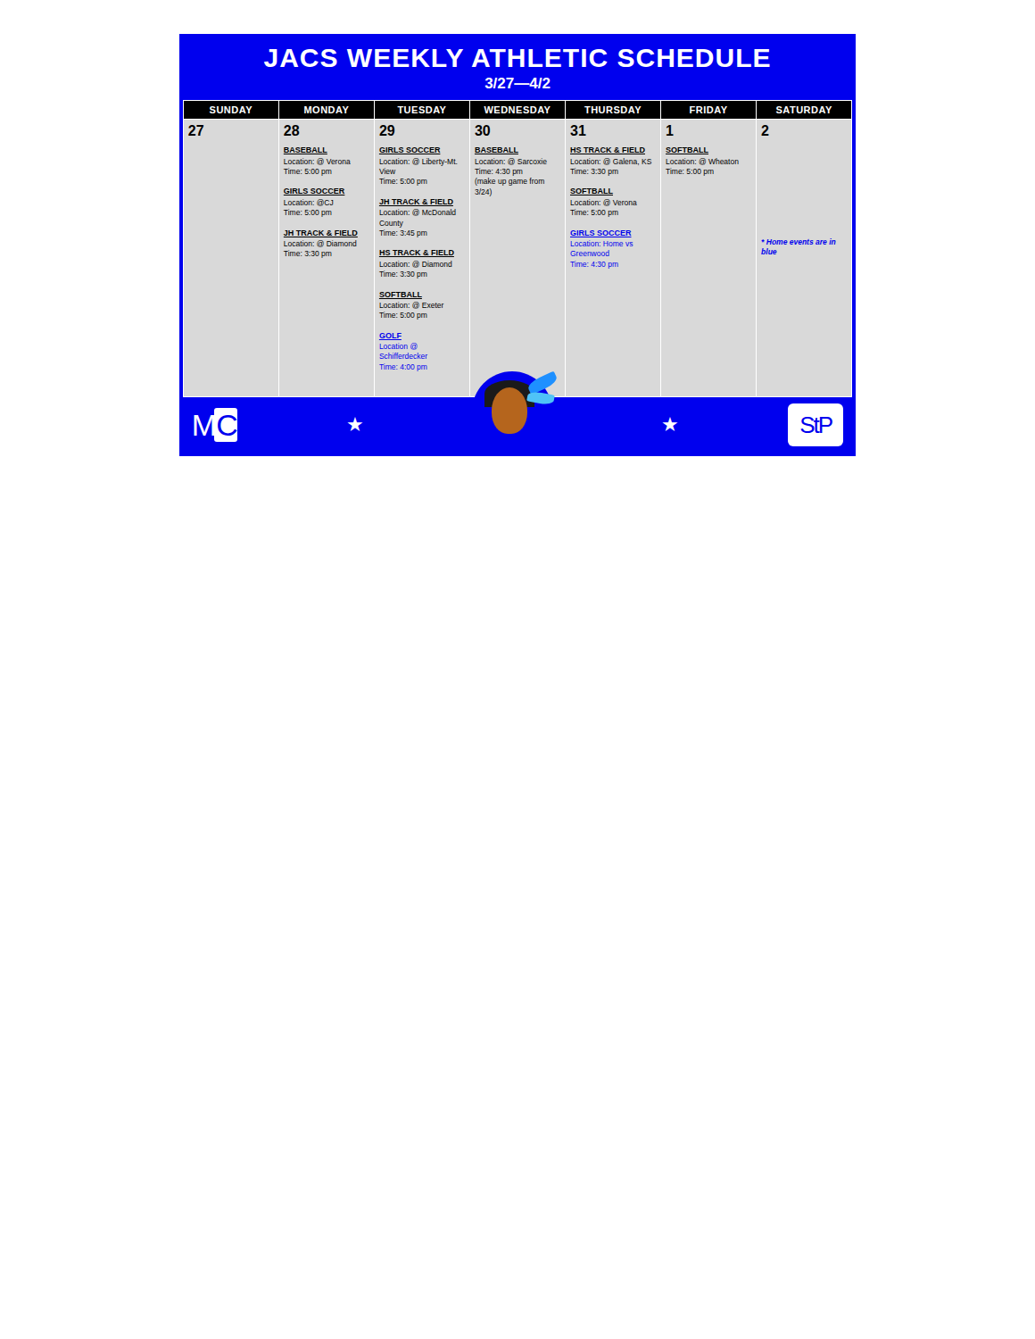JACS WEEKLY ATHLETIC SCHEDULE
3/27—4/2
| SUNDAY | MONDAY | TUESDAY | WEDNESDAY | THURSDAY | FRIDAY | SATURDAY |
| --- | --- | --- | --- | --- | --- | --- |
| 27 | 28 BASEBALL Location: @ Verona Time: 5:00 pm GIRLS SOCCER Location: @CJ Time: 5:00 pm JH TRACK & FIELD Location: @ Diamond Time: 3:30 pm | 29 GIRLS SOCCER Location: @ Liberty-Mt. View Time: 5:00 pm JH TRACK & FIELD Location: @ McDonald County Time: 3:45 pm HS TRACK & FIELD Location: @ Diamond Time: 3:30 pm SOFTBALL Location: @ Exeter Time: 5:00 pm GOLF Location @ Schifferdecker Time: 4:00 pm | 30 BASEBALL Location: @ Sarcoxie Time: 4:30 pm (make up game from 3/24) | 31 HS TRACK & FIELD Location: @ Galena, KS Time: 3:30 pm SOFTBALL Location: @ Verona Time: 5:00 pm GIRLS SOCCER Location: Home vs Greenwood Time: 4:30 pm | 1 SOFTBALL Location: @ Wheaton Time: 5:00 pm | 2 * Home events are in blue |
MC
★
★
StP